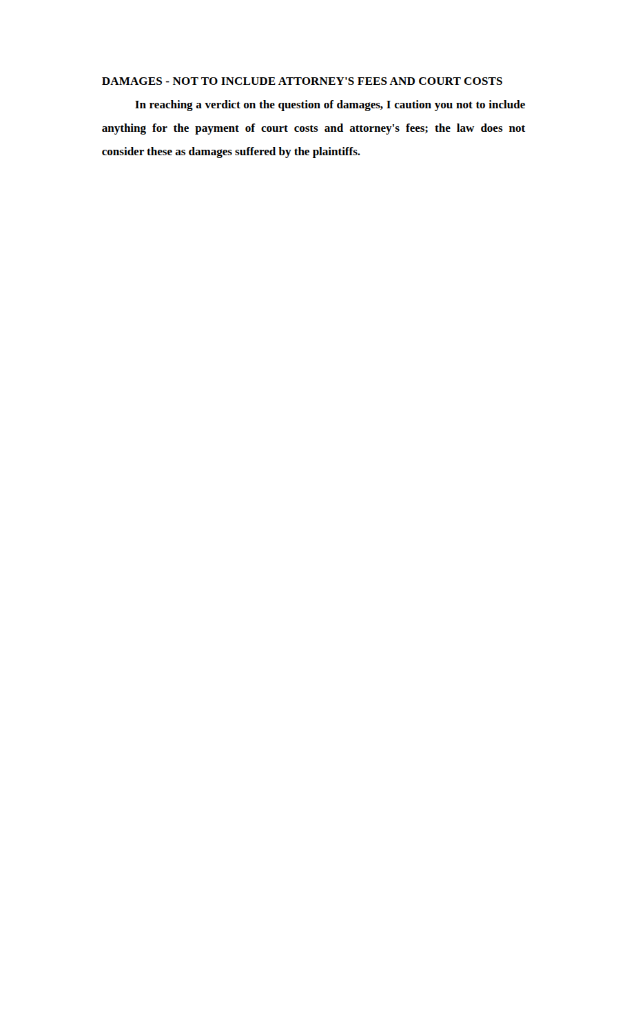Damages - not to include attorney's fees and court costs
In reaching a verdict on the question of damages, I caution you not to include anything for the payment of court costs and attorney's fees; the law does not consider these as damages suffered by the plaintiffs.